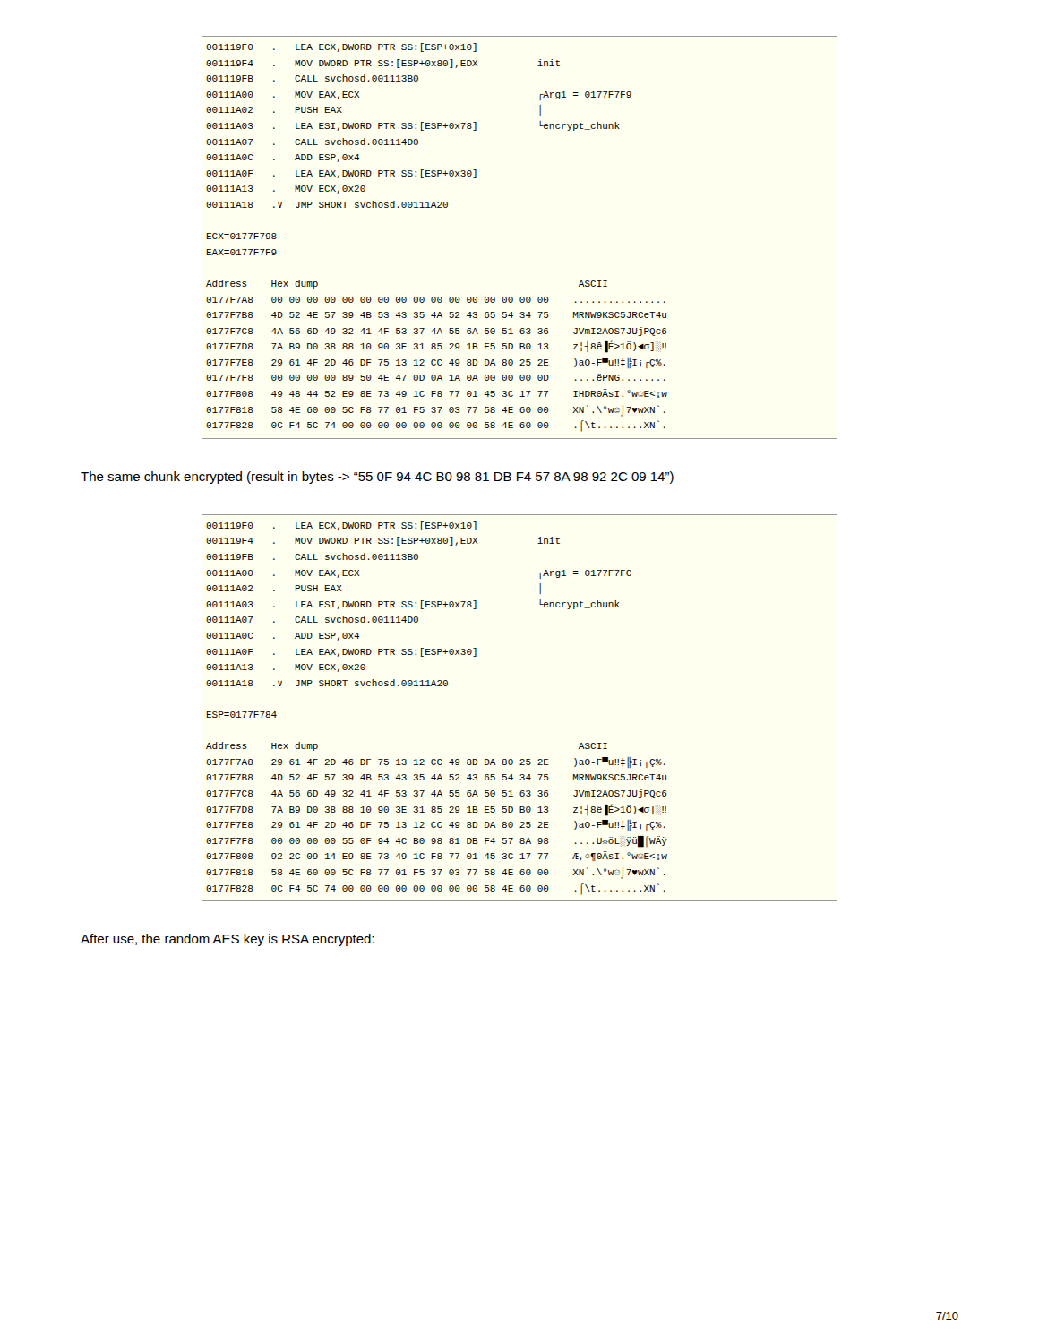001119F0 . LEA ECX,DWORD PTR SS:[ESP+0x10] 001119F4 . MOV DWORD PTR SS:[ESP+0x80],EDX init 001119FB . CALL svchosd.001113B0 00111A00 . MOV EAX,ECX ┌Arg1 = 0177F7F9 00111A02 . PUSH EAX │ 00111A03 . LEA ESI,DWORD PTR SS:[ESP+0x78] └encrypt_chunk 00111A07 . CALL svchosd.001114D0 00111A0C . ADD ESP,0x4 00111A0F . LEA EAX,DWORD PTR SS:[ESP+0x30] 00111A13 . MOV ECX,0x20 00111A18 .∨ JMP SHORT svchosd.00111A20 ECX=0177F798 EAX=0177F7F9 Address Hex dump ASCII 0177F7A8 00 00 00 00 00 00 00 00 00 00 00 00 00 00 00 00 ................ 0177F7B8 4D 52 4E 57 39 4B 53 43 35 4A 52 43 65 54 34 75 MRNW9KSC5JRCeT4u 0177F7C8 4A 56 6D 49 32 41 4F 53 37 4A 55 6A 50 51 63 36 JVmI2AOS7JUjPQc6 0177F7D8 7A B9 D0 38 88 10 90 3E 31 85 29 1B E5 5D B0 13 z¦┤8ê▐É>1Ö)◄σ]░‼ 0177F7E8 29 61 4F 2D 46 DF 75 13 12 CC 49 8D DA 80 25 2E )aO-F▀u‼‡╠I¡┌Ç%. 0177F7F8 00 00 00 00 89 50 4E 47 0D 0A 1A 0A 00 00 00 0D ....ëPNG........ 0177F808 49 48 44 52 E9 8E 73 49 1C F8 77 01 45 3C 17 77 IHDRΘÄsI.°w☺E<↨w 0177F818 58 4E 60 00 5C F8 77 01 F5 37 03 77 58 4E 60 00 XN`.\°w☺⌡7♥wXN`. 0177F828 0C F4 5C 74 00 00 00 00 00 00 00 00 58 4E 60 00 .⌠\t........XN`.
The same chunk encrypted (result in bytes -> “55 0F 94 4C B0 98 81 DB F4 57 8A 98 92 2C 09 14”)
001119F0 . LEA ECX,DWORD PTR SS:[ESP+0x10] 001119F4 . MOV DWORD PTR SS:[ESP+0x80],EDX init 001119FB . CALL svchosd.001113B0 00111A00 . MOV EAX,ECX ┌Arg1 = 0177F7FC 00111A02 . PUSH EAX │ 00111A03 . LEA ESI,DWORD PTR SS:[ESP+0x78] └encrypt_chunk 00111A07 . CALL svchosd.001114D0 00111A0C . ADD ESP,0x4 00111A0F . LEA EAX,DWORD PTR SS:[ESP+0x30] 00111A13 . MOV ECX,0x20 00111A18 .∨ JMP SHORT svchosd.00111A20 ESP=0177F784 Address Hex dump ASCII 0177F7A8 29 61 4F 2D 46 DF 75 13 12 CC 49 8D DA 80 25 2E )aO-F▀u‼‡╠I¡┌Ç%. 0177F7B8 4D 52 4E 57 39 4B 53 43 35 4A 52 43 65 54 34 75 MRNW9KSC5JRCeT4u 0177F7C8 4A 56 6D 49 32 41 4F 53 37 4A 55 6A 50 51 63 36 JVmI2AOS7JUjPQc6 0177F7D8 7A B9 D0 38 88 10 90 3E 31 85 29 1B E5 5D B0 13 z¦┤8ê▐É>1Ö)◄σ]░‼ 0177F7E8 29 61 4F 2D 46 DF 75 13 12 CC 49 8D DA 80 25 2E )aO-F▀u‼‡╠I¡┌Ç%. 0177F7F8 00 00 00 00 55 0F 94 4C B0 98 81 DB F4 57 8A 98 ....U☼öL░ÿü█⌠WÄÿ 0177F808 92 2C 09 14 E9 8E 73 49 1C F8 77 01 45 3C 17 77 Æ,○¶ΘÄsI.°w☺E<↨w 0177F818 58 4E 60 00 5C F8 77 01 F5 37 03 77 58 4E 60 00 XN`.\°w☺⌡7♥wXN`. 0177F828 0C F4 5C 74 00 00 00 00 00 00 00 00 58 4E 60 00 .⌠\t........XN`.
After use, the random AES key is RSA encrypted:
7/10